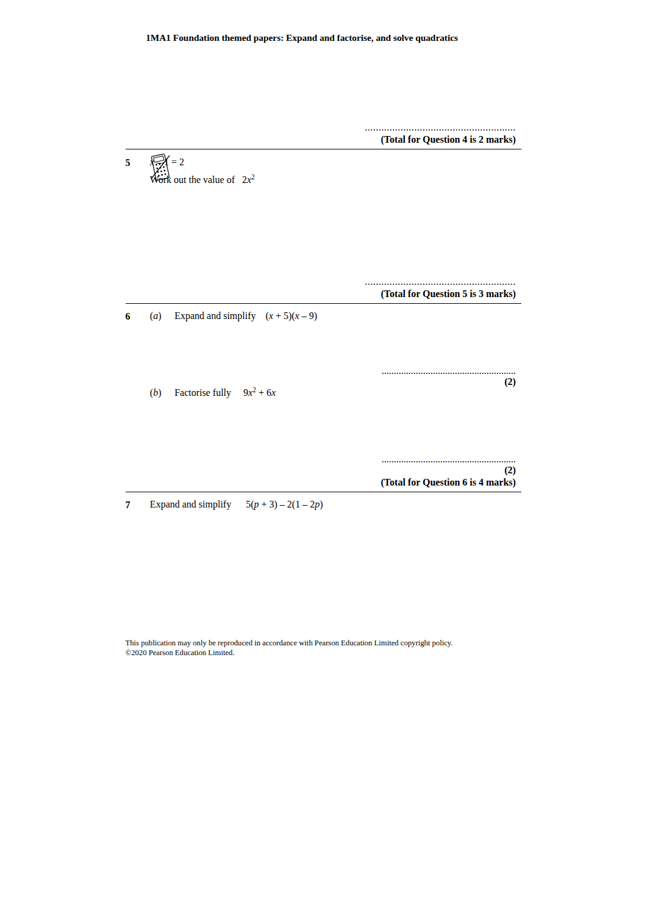1MA1 Foundation themed papers: Expand and factorise, and solve quadratics
.......................................................
(Total for Question 4 is 2 marks)
5
x – 1 = 2
Work out the value of 2x2
.......................................................
(Total for Question 5 is 3 marks)
6
(a)
Expand and simplify (x + 5)(x – 9)
.......................................................
(2)
(b)
Factorise fully 9x2 + 6x
.......................................................
(2)
(Total for Question 6 is 4 marks)
7
Expand and simplify 5(p + 3) – 2(1 – 2p)
This publication may only be reproduced in accordance with Pearson Education Limited copyright policy.
©2020 Pearson Education Limited.